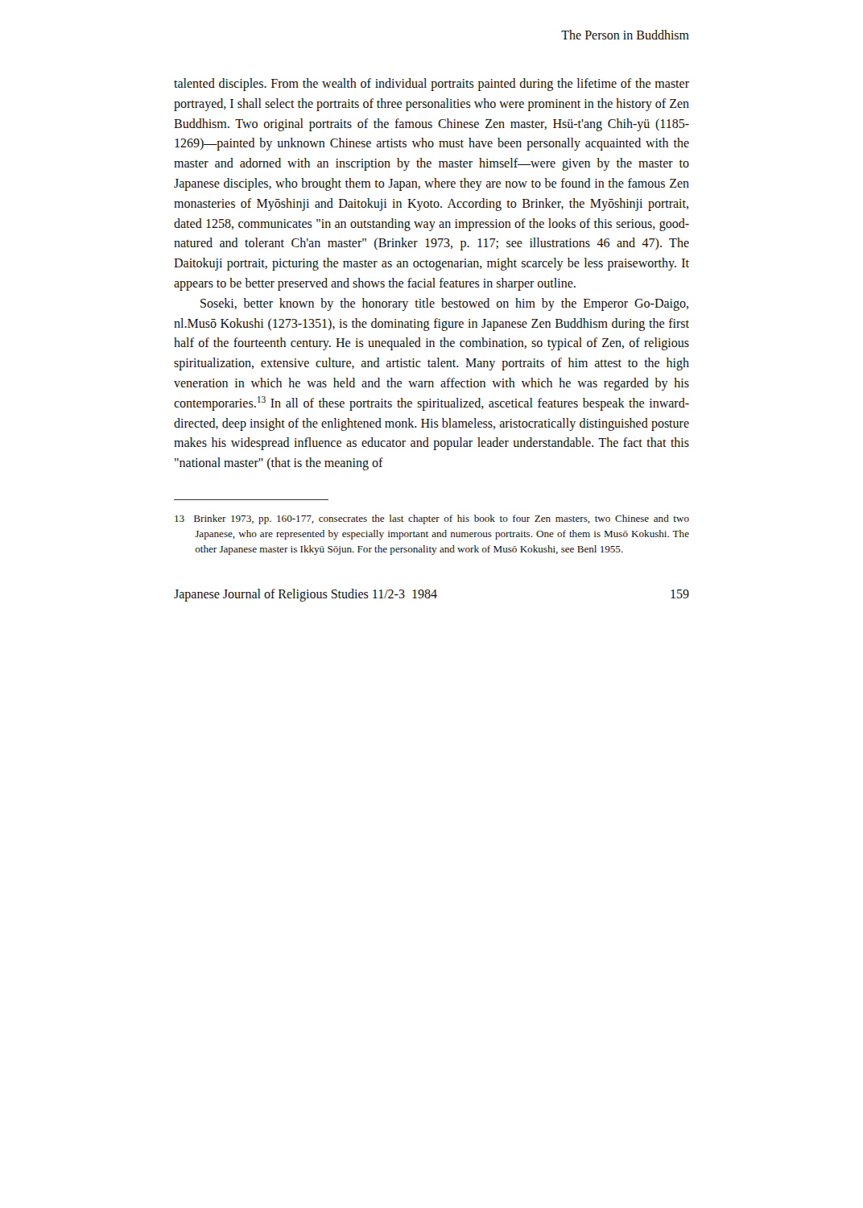The Person in Buddhism
talented disciples. From the wealth of individual portraits painted during the lifetime of the master portrayed, I shall select the portraits of three personalities who were prominent in the history of Zen Buddhism. Two original portraits of the famous Chinese Zen master, Hsü-t'ang Chih-yü (1185-1269)—painted by unknown Chinese artists who must have been personally acquainted with the master and adorned with an inscription by the master himself—were given by the master to Japanese disciples, who brought them to Japan, where they are now to be found in the famous Zen monasteries of Myōshinji and Daitokuji in Kyoto. According to Brinker, the Myōshinji portrait, dated 1258, communicates "in an outstanding way an impression of the looks of this serious, good-natured and tolerant Ch'an master" (Brinker 1973, p. 117; see illustrations 46 and 47). The Daitokuji portrait, picturing the master as an octogenarian, might scarcely be less praiseworthy. It appears to be better preserved and shows the facial features in sharper outline.
Soseki, better known by the honorary title bestowed on him by the Emperor Go-Daigo, nl.Musō Kokushi (1273-1351), is the dominating figure in Japanese Zen Buddhism during the first half of the fourteenth century. He is unequaled in the combination, so typical of Zen, of religious spiritualization, extensive culture, and artistic talent. Many portraits of him attest to the high veneration in which he was held and the warn affection with which he was regarded by his contemporaries.13 In all of these portraits the spiritualized, ascetical features bespeak the inward-directed, deep insight of the enlightened monk. His blameless, aristocratically distinguished posture makes his widespread influence as educator and popular leader understandable. The fact that this "national master" (that is the meaning of
13 Brinker 1973, pp. 160-177, consecrates the last chapter of his book to four Zen masters, two Chinese and two Japanese, who are represented by especially important and numerous portraits. One of them is Musō Kokushi. The other Japanese master is Ikkyū Sōjun. For the personality and work of Musō Kokushi, see Benl 1955.
Japanese Journal of Religious Studies 11/2-3 1984
159